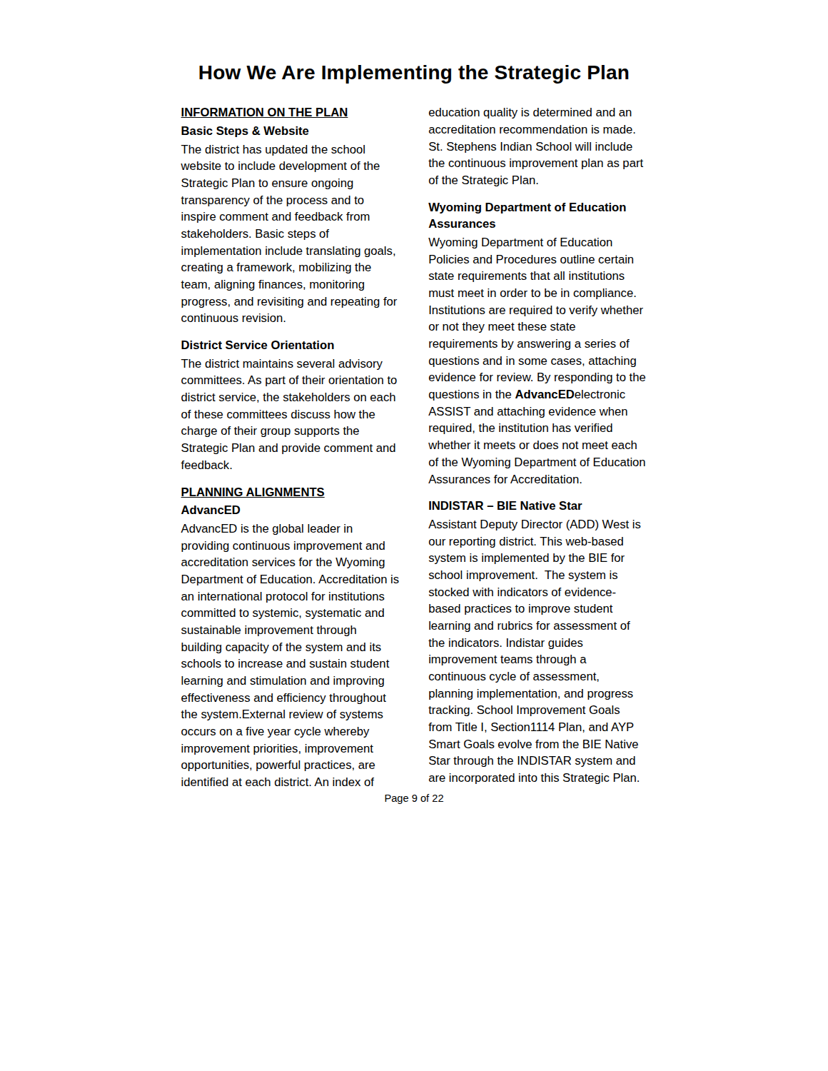How We Are Implementing the Strategic Plan
INFORMATION ON THE PLAN
Basic Steps & Website
The district has updated the school website to include development of the Strategic Plan to ensure ongoing transparency of the process and to inspire comment and feedback from stakeholders. Basic steps of implementation include translating goals, creating a framework, mobilizing the team, aligning finances, monitoring progress, and revisiting and repeating for continuous revision.
District Service Orientation
The district maintains several advisory committees. As part of their orientation to district service, the stakeholders on each of these committees discuss how the charge of their group supports the Strategic Plan and provide comment and feedback.
PLANNING ALIGNMENTS
AdvancED
AdvancED is the global leader in providing continuous improvement and accreditation services for the Wyoming Department of Education. Accreditation is an international protocol for institutions committed to systemic, systematic and sustainable improvement through building capacity of the system and its schools to increase and sustain student learning and stimulation and improving effectiveness and efficiency throughout the system.External review of systems occurs on a five year cycle whereby improvement priorities, improvement opportunities, powerful practices, are identified at each district. An index of education quality is determined and an accreditation recommendation is made. St. Stephens Indian School will include the continuous improvement plan as part of the Strategic Plan.
Wyoming Department of Education Assurances
Wyoming Department of Education Policies and Procedures outline certain state requirements that all institutions must meet in order to be in compliance. Institutions are required to verify whether or not they meet these state requirements by answering a series of questions and in some cases, attaching evidence for review. By responding to the questions in the AdvancEDelectronic ASSIST and attaching evidence when required, the institution has verified whether it meets or does not meet each of the Wyoming Department of Education Assurances for Accreditation.
INDISTAR – BIE Native Star
Assistant Deputy Director (ADD) West is our reporting district. This web-based system is implemented by the BIE for school improvement. The system is stocked with indicators of evidence-based practices to improve student learning and rubrics for assessment of the indicators. Indistar guides improvement teams through a continuous cycle of assessment, planning implementation, and progress tracking. School Improvement Goals from Title I, Section1114 Plan, and AYP Smart Goals evolve from the BIE Native Star through the INDISTAR system and are incorporated into this Strategic Plan.
Page 9 of 22